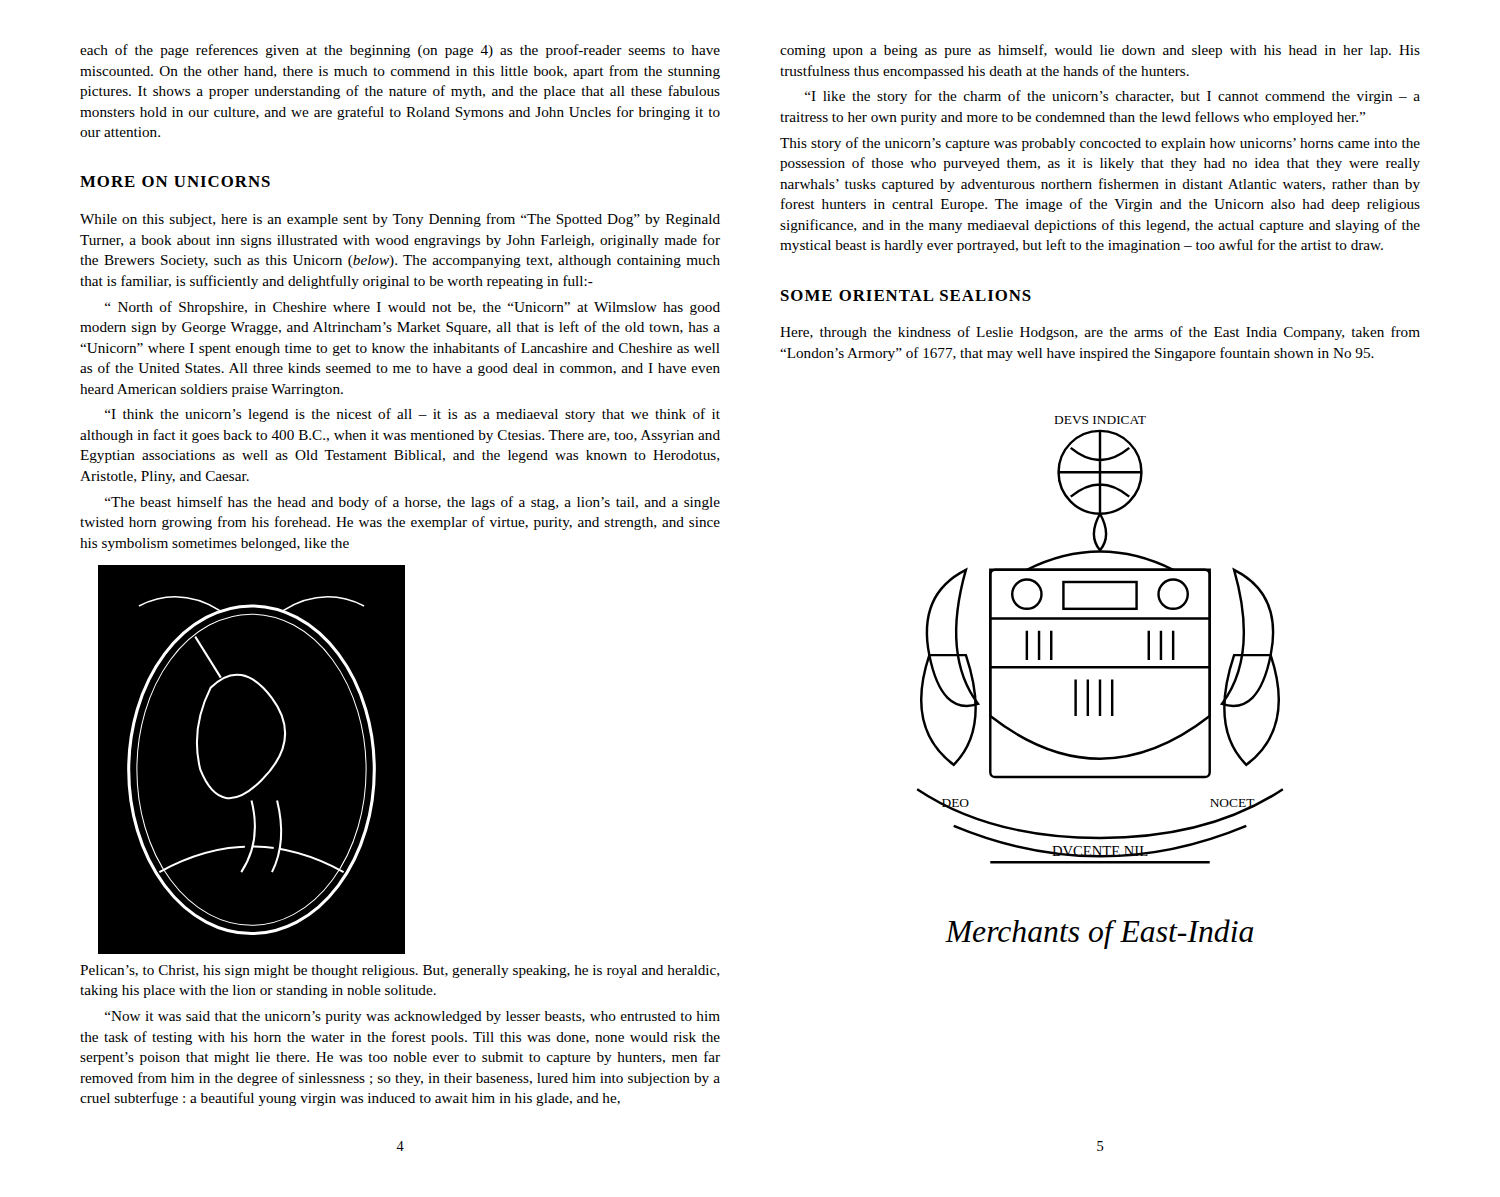each of the page references given at the beginning (on page 4) as the proof-reader seems to have miscounted. On the other hand, there is much to commend in this little book, apart from the stunning pictures. It shows a proper understanding of the nature of myth, and the place that all these fabulous monsters hold in our culture, and we are grateful to Roland Symons and John Uncles for bringing it to our attention.
MORE ON UNICORNS
While on this subject, here is an example sent by Tony Denning from “The Spotted Dog” by Reginald Turner, a book about inn signs illustrated with wood engravings by John Farleigh, originally made for the Brewers Society, such as this Unicorn (below). The accompanying text, although containing much that is familiar, is sufficiently and delightfully original to be worth repeating in full:-
“ North of Shropshire, in Cheshire where I would not be, the “Unicorn” at Wilmslow has good modern sign by George Wragge, and Altrincham’s Market Square, all that is left of the old town, has a “Unicorn” where I spent enough time to get to know the inhabitants of Lancashire and Cheshire as well as of the United States. All three kinds seemed to me to have a good deal in common, and I have even heard American soldiers praise Warrington.
“I think the unicorn’s legend is the nicest of all – it is as a mediaeval story that we think of it although in fact it goes back to 400 B.C., when it was mentioned by Ctesias. There are, too, Assyrian and Egyptian associations as well as Old Testament Biblical, and the legend was known to Herodotus, Aristotle, Pliny, and Caesar.
“The beast himself has the head and body of a horse, the lags of a stag, a lion’s tail, and a single twisted horn growing from his forehead. He was the exemplar of virtue, purity, and strength, and since his symbolism sometimes belonged, like the
Pelican’s, to Christ, his sign might be thought religious. But, generally speaking, he is royal and heraldic, taking his place with the lion or standing in noble solitude.
“Now it was said that the unicorn’s purity was acknowledged by lesser beasts, who entrusted to him the task of testing with his horn the water in the forest pools. Till this was done, none would risk the serpent’s poison that might lie there. He was too noble ever to submit to capture by hunters, men far removed from him in the degree of sinlessness ; so they, in their baseness, lured him into subjection by a cruel subterfuge : a beautiful young virgin was induced to await him in his glade, and he,
4
coming upon a being as pure as himself, would lie down and sleep with his head in her lap. His trustfulness thus encompassed his death at the hands of the hunters.
“I like the story for the charm of the unicorn’s character, but I cannot commend the virgin – a traitress to her own purity and more to be condemned than the lewd fellows who employed her.”
This story of the unicorn’s capture was probably concocted to explain how unicorns’ horns came into the possession of those who purveyed them, as it is likely that they had no idea that they were really narwhals’ tusks captured by adventurous northern fishermen in distant Atlantic waters, rather than by forest hunters in central Europe. The image of the Virgin and the Unicorn also had deep religious significance, and in the many mediaeval depictions of this legend, the actual capture and slaying of the mystical beast is hardly ever portrayed, but left to the imagination – too awful for the artist to draw.
SOME ORIENTAL SEALIONS
Here, through the kindness of Leslie Hodgson, are the arms of the East India Company, taken from “London’s Armory” of 1677, that may well have inspired the Singapore fountain shown in No 95.
5